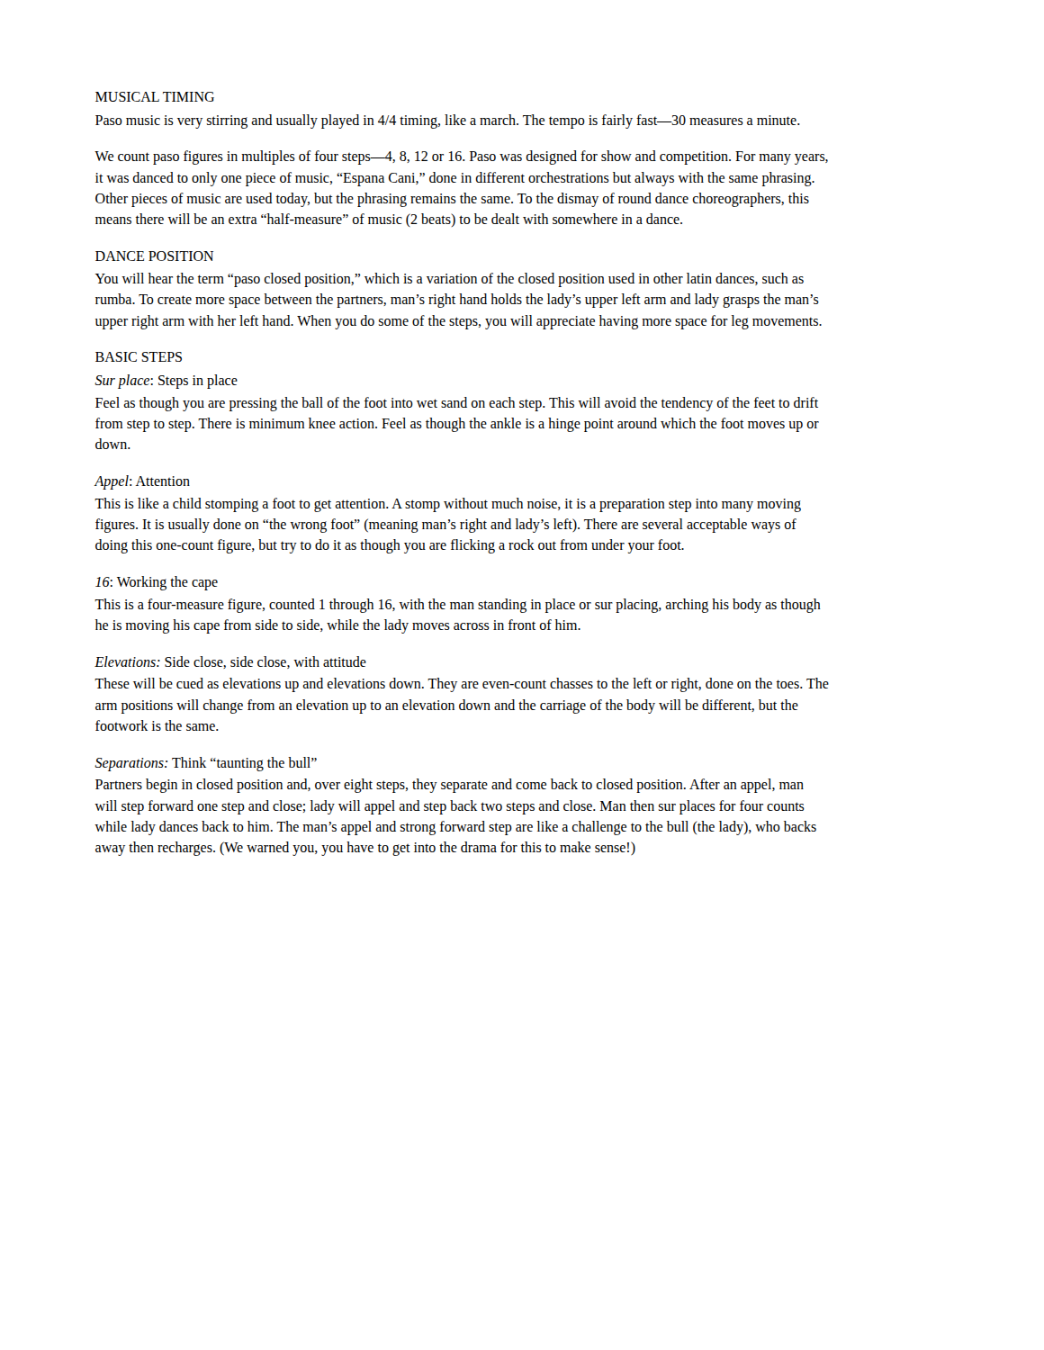Musical Timing
Paso music is very stirring and usually played in 4/4 timing, like a march. The tempo is fairly fast—30 measures a minute.
We count paso figures in multiples of four steps—4, 8, 12 or 16. Paso was designed for show and competition. For many years, it was danced to only one piece of music, “Espana Cani,” done in different orchestrations but always with the same phrasing. Other pieces of music are used today, but the phrasing remains the same. To the dismay of round dance choreographers, this means there will be an extra “half-measure” of music (2 beats) to be dealt with somewhere in a dance.
Dance Position
You will hear the term “paso closed position,” which is a variation of the closed position used in other latin dances, such as rumba. To create more space between the partners, man’s right hand holds the lady’s upper left arm and lady grasps the man’s upper right arm with her left hand. When you do some of the steps, you will appreciate having more space for leg movements.
Basic Steps
Sur place: Steps in place
Feel as though you are pressing the ball of the foot into wet sand on each step. This will avoid the tendency of the feet to drift from step to step. There is minimum knee action. Feel as though the ankle is a hinge point around which the foot moves up or down.
Appel: Attention
This is like a child stomping a foot to get attention. A stomp without much noise, it is a preparation step into many moving figures. It is usually done on “the wrong foot” (meaning man’s right and lady’s left). There are several acceptable ways of doing this one-count figure, but try to do it as though you are flicking a rock out from under your foot.
16: Working the cape
This is a four-measure figure, counted 1 through 16, with the man standing in place or sur placing, arching his body as though he is moving his cape from side to side, while the lady moves across in front of him.
Elevations: Side close, side close, with attitude
These will be cued as elevations up and elevations down. They are even-count chasses to the left or right, done on the toes. The arm positions will change from an elevation up to an elevation down and the carriage of the body will be different, but the footwork is the same.
Separations: Think “taunting the bull”
Partners begin in closed position and, over eight steps, they separate and come back to closed position. After an appel, man will step forward one step and close; lady will appel and step back two steps and close. Man then sur places for four counts while lady dances back to him. The man’s appel and strong forward step are like a challenge to the bull (the lady), who backs away then recharges. (We warned you, you have to get into the drama for this to make sense!)